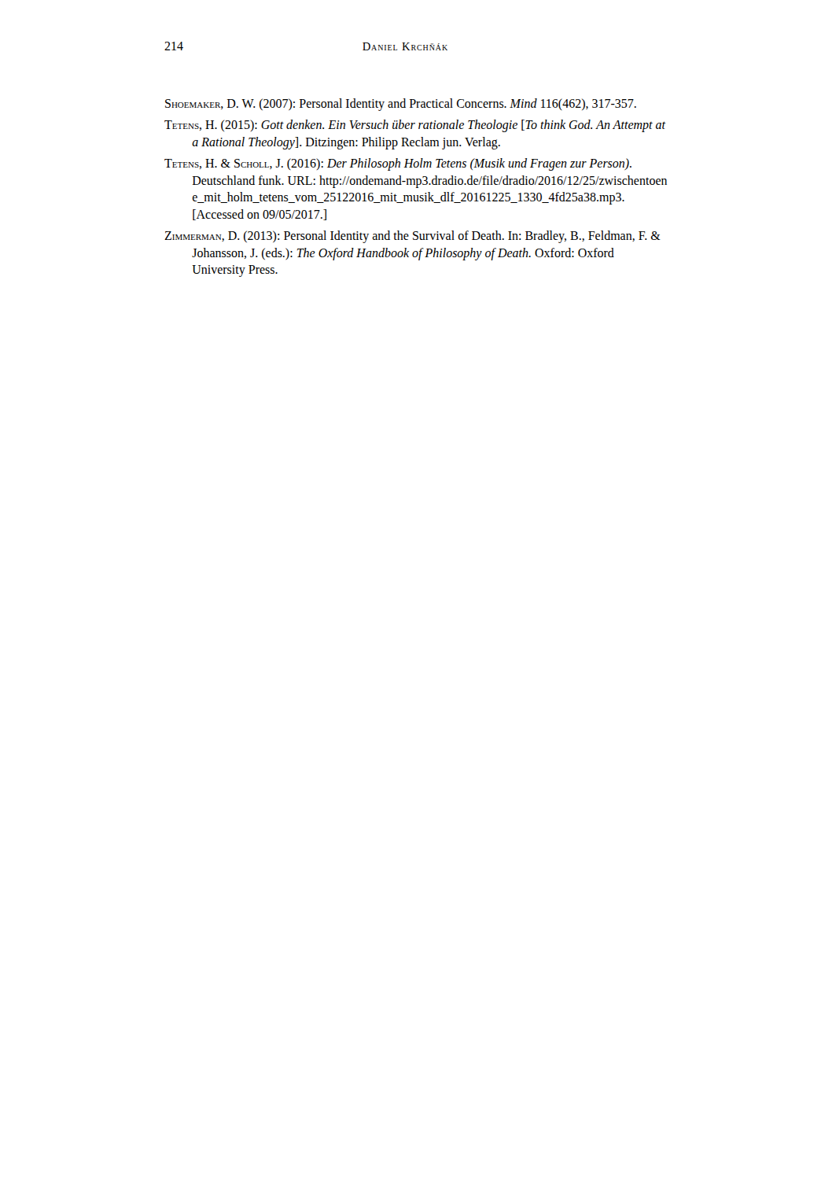214 Daniel Krchňák
Shoemaker, D. W. (2007): Personal Identity and Practical Concerns. Mind 116(462), 317-357.
Tetens, H. (2015): Gott denken. Ein Versuch über rationale Theologie [To think God. An Attempt at a Rational Theology]. Ditzingen: Philipp Reclam jun. Verlag.
Tetens, H. & Scholl, J. (2016): Der Philosoph Holm Tetens (Musik und Fragen zur Person). Deutschland funk. URL: http://ondemand-mp3.dradio.de/file/dradio/2016/12/25/zwischentoene_mit_holm_tetens_vom_25122016_mit_musik_dlf_20161225_1330_4fd25a38.mp3. [Accessed on 09/05/2017.]
Zimmerman, D. (2013): Personal Identity and the Survival of Death. In: Bradley, B., Feldman, F. & Johansson, J. (eds.): The Oxford Handbook of Philosophy of Death. Oxford: Oxford University Press.